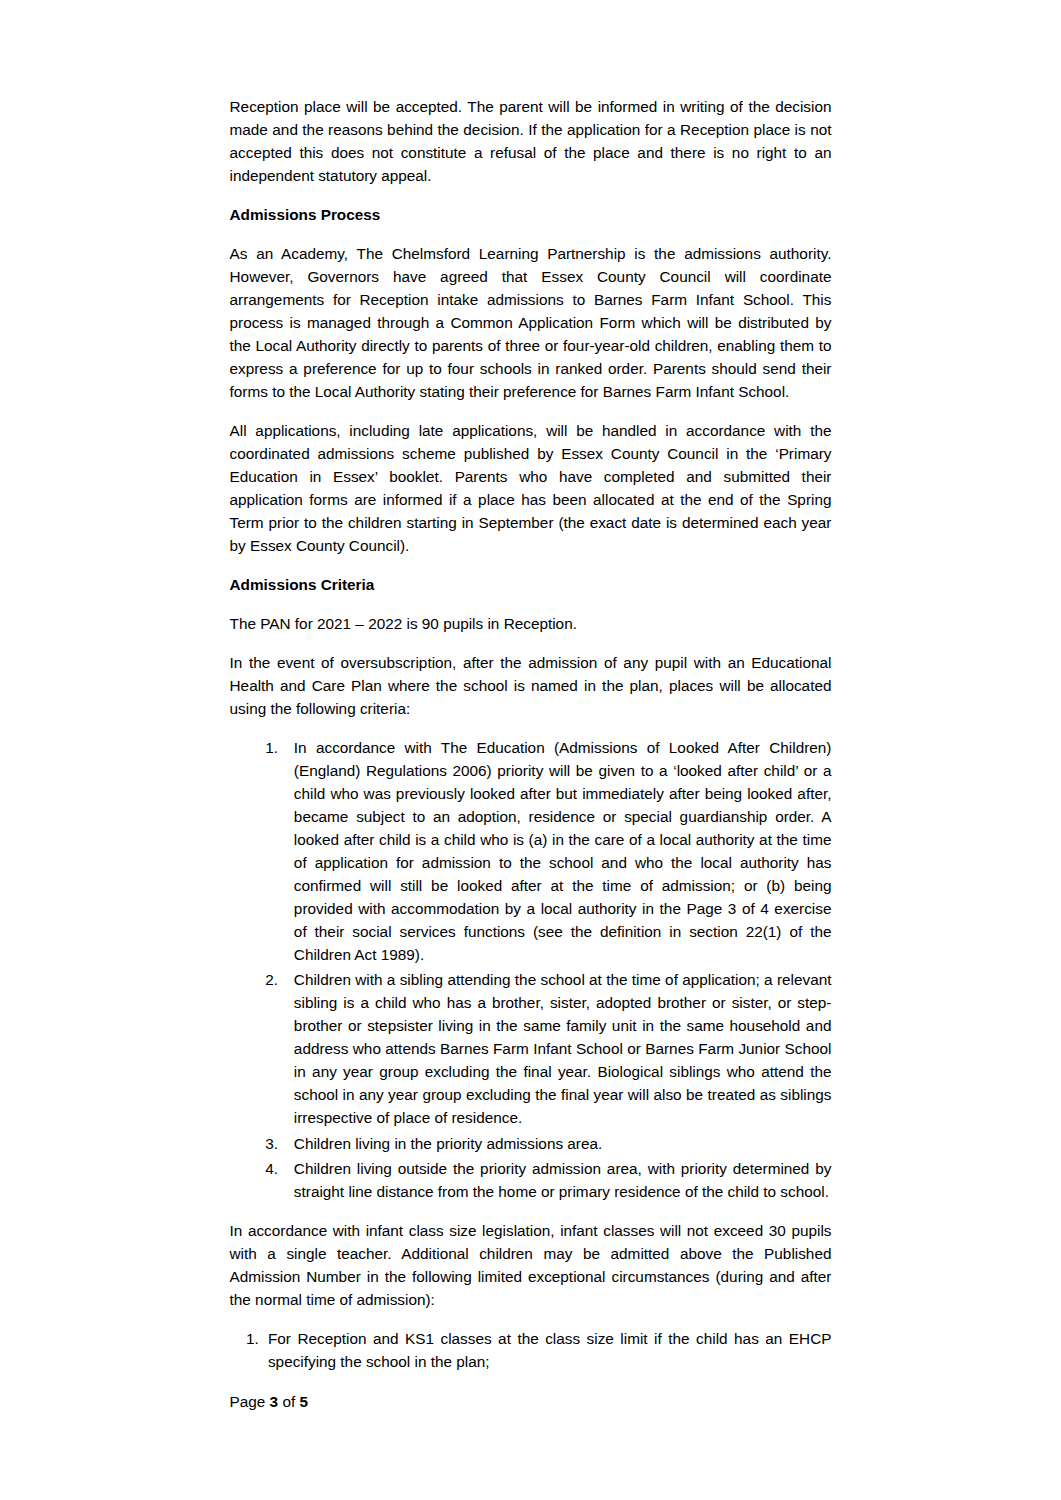Reception place will be accepted. The parent will be informed in writing of the decision made and the reasons behind the decision. If the application for a Reception place is not accepted this does not constitute a refusal of the place and there is no right to an independent statutory appeal.
Admissions Process
As an Academy, The Chelmsford Learning Partnership is the admissions authority. However, Governors have agreed that Essex County Council will coordinate arrangements for Reception intake admissions to Barnes Farm Infant School. This process is managed through a Common Application Form which will be distributed by the Local Authority directly to parents of three or four-year-old children, enabling them to express a preference for up to four schools in ranked order. Parents should send their forms to the Local Authority stating their preference for Barnes Farm Infant School.
All applications, including late applications, will be handled in accordance with the coordinated admissions scheme published by Essex County Council in the ‘Primary Education in Essex’ booklet. Parents who have completed and submitted their application forms are informed if a place has been allocated at the end of the Spring Term prior to the children starting in September (the exact date is determined each year by Essex County Council).
Admissions Criteria
The PAN for 2021 – 2022 is 90 pupils in Reception.
In the event of oversubscription, after the admission of any pupil with an Educational Health and Care Plan where the school is named in the plan, places will be allocated using the following criteria:
In accordance with The Education (Admissions of Looked After Children) (England) Regulations 2006) priority will be given to a ‘looked after child’ or a child who was previously looked after but immediately after being looked after, became subject to an adoption, residence or special guardianship order. A looked after child is a child who is (a) in the care of a local authority at the time of application for admission to the school and who the local authority has confirmed will still be looked after at the time of admission; or (b) being provided with accommodation by a local authority in the Page 3 of 4 exercise of their social services functions (see the definition in section 22(1) of the Children Act 1989).
Children with a sibling attending the school at the time of application; a relevant sibling is a child who has a brother, sister, adopted brother or sister, or step-brother or stepsister living in the same family unit in the same household and address who attends Barnes Farm Infant School or Barnes Farm Junior School in any year group excluding the final year. Biological siblings who attend the school in any year group excluding the final year will also be treated as siblings irrespective of place of residence.
Children living in the priority admissions area.
Children living outside the priority admission area, with priority determined by straight line distance from the home or primary residence of the child to school.
In accordance with infant class size legislation, infant classes will not exceed 30 pupils with a single teacher. Additional children may be admitted above the Published Admission Number in the following limited exceptional circumstances (during and after the normal time of admission):
For Reception and KS1 classes at the class size limit if the child has an EHCP specifying the school in the plan;
Page 3 of 5